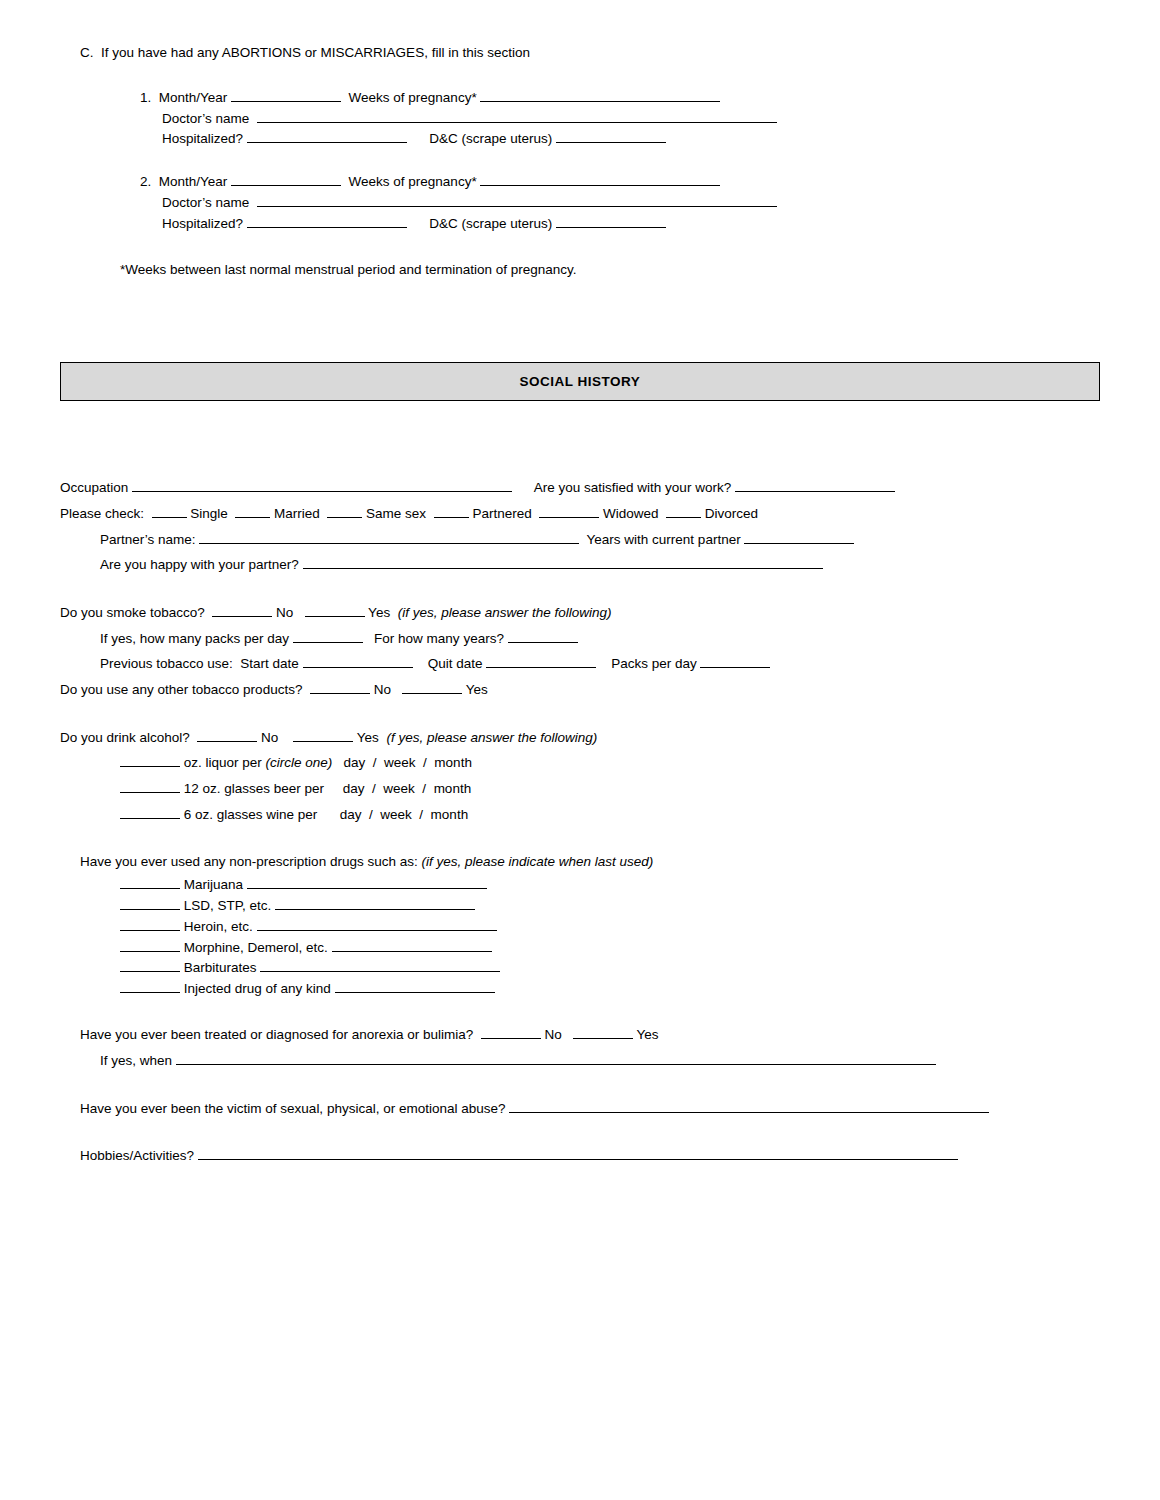C. If you have had any ABORTIONS or MISCARRIAGES, fill in this section
1. Month/Year Weeks of pregnancy*
Doctor’s name
Hospitalized? D&C (scrape uterus)
2. Month/Year Weeks of pregnancy*
Doctor’s name
Hospitalized? D&C (scrape uterus)
*Weeks between last normal menstrual period and termination of pregnancy.
SOCIAL HISTORY
Occupation Are you satisfied with your work?
Please check: Single Married Same sex Partnered Widowed Divorced
Partner’s name: Years with current partner
Are you happy with your partner?
Do you smoke tobacco? No Yes (if yes, please answer the following)
If yes, how many packs per day For how many years?
Previous tobacco use: Start date Quit date Packs per day
Do you use any other tobacco products? No Yes
Do you drink alcohol? No Yes (f yes, please answer the following)
oz. liquor per (circle one) day / week / month
12 oz. glasses beer per day / week / month
6 oz. glasses wine per day / week / month
Have you ever used any non-prescription drugs such as: (if yes, please indicate when last used)
Marijuana
LSD, STP, etc.
Heroin, etc.
Morphine, Demerol, etc.
Barbiturates
Injected drug of any kind
Have you ever been treated or diagnosed for anorexia or bulimia? No Yes
If yes, when
Have you ever been the victim of sexual, physical, or emotional abuse?
Hobbies/Activities?